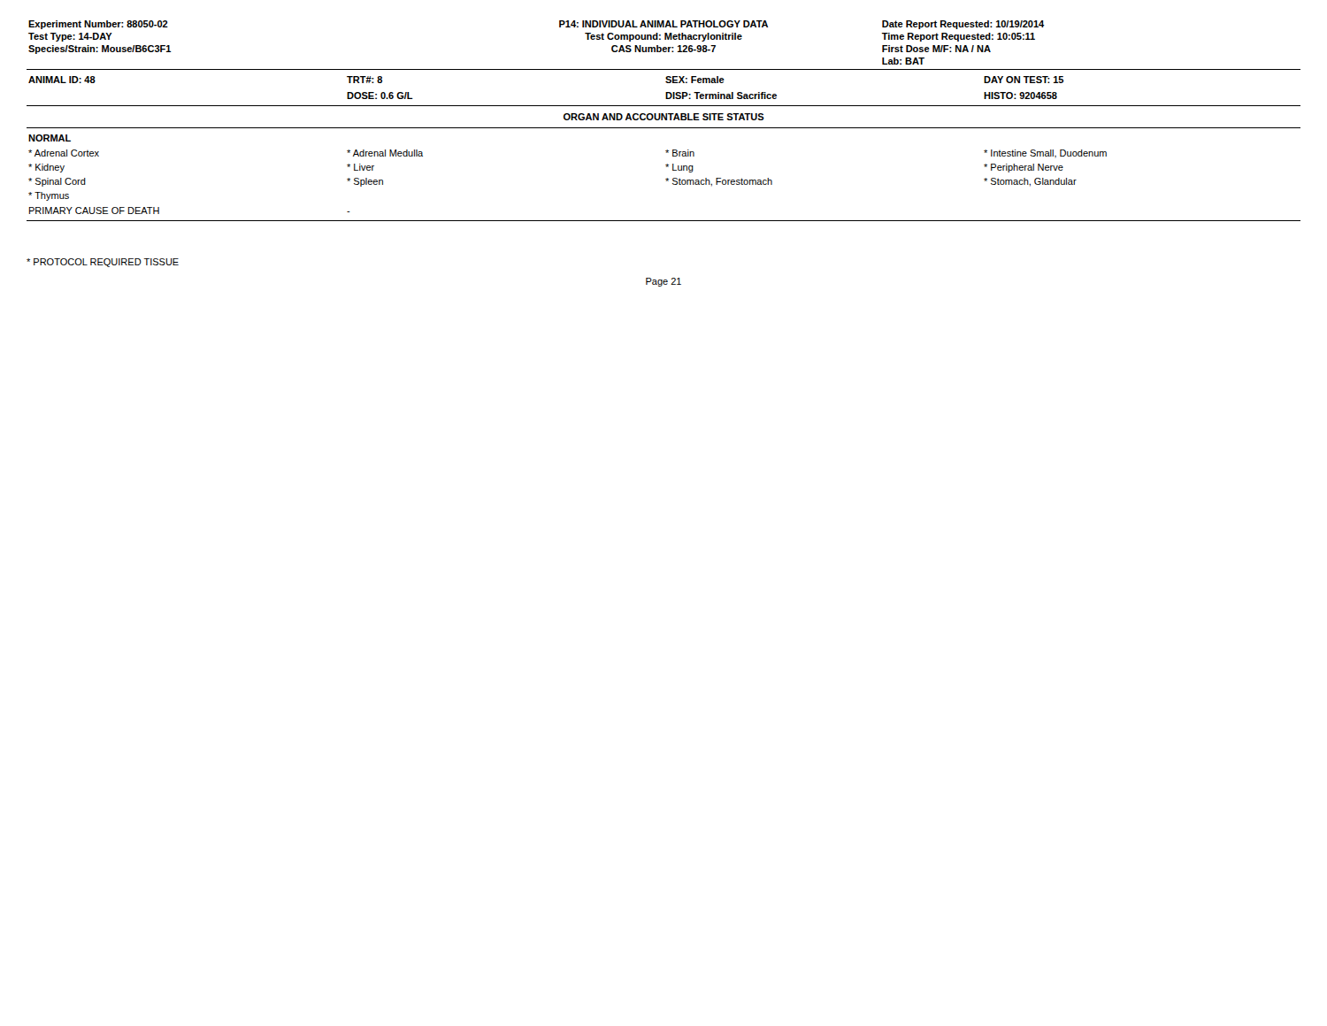| Experiment Number: 88050-02 | P14: INDIVIDUAL ANIMAL PATHOLOGY DATA | Date Report Requested: 10/19/2014 |
| Test Type: 14-DAY | Test Compound: Methacrylonitrile | Time Report Requested: 10:05:11 |
| Species/Strain: Mouse/B6C3F1 | CAS Number: 126-98-7 | First Dose M/F: NA / NA |
| | | Lab: BAT |
| ANIMAL ID: 48 | TRT#: 8 | SEX: Female | DAY ON TEST: 15 |
| | DOSE: 0.6 G/L | DISP: Terminal Sacrifice | HISTO: 9204658 |
ORGAN AND ACCOUNTABLE SITE STATUS
NORMAL
| * Adrenal Cortex | * Adrenal Medulla | * Brain | * Intestine Small, Duodenum |
| * Kidney | * Liver | * Lung | * Peripheral Nerve |
| * Spinal Cord | * Spleen | * Stomach, Forestomach | * Stomach, Glandular |
| * Thymus | | | |
| PRIMARY CAUSE OF DEATH | - |
* PROTOCOL REQUIRED TISSUE
Page 21